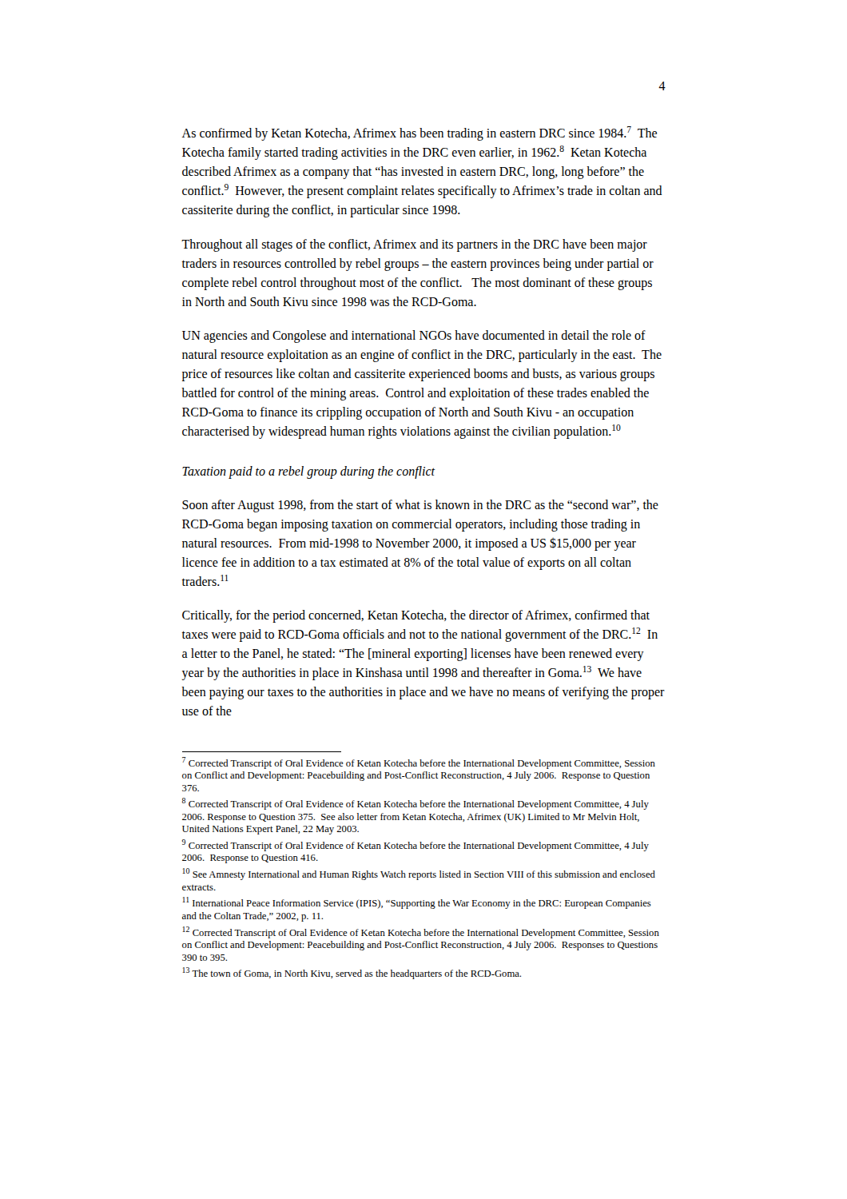4
As confirmed by Ketan Kotecha, Afrimex has been trading in eastern DRC since 1984.7 The Kotecha family started trading activities in the DRC even earlier, in 1962.8 Ketan Kotecha described Afrimex as a company that “has invested in eastern DRC, long, long before” the conflict.9 However, the present complaint relates specifically to Afrimex’s trade in coltan and cassiterite during the conflict, in particular since 1998.
Throughout all stages of the conflict, Afrimex and its partners in the DRC have been major traders in resources controlled by rebel groups – the eastern provinces being under partial or complete rebel control throughout most of the conflict. The most dominant of these groups in North and South Kivu since 1998 was the RCD-Goma.
UN agencies and Congolese and international NGOs have documented in detail the role of natural resource exploitation as an engine of conflict in the DRC, particularly in the east. The price of resources like coltan and cassiterite experienced booms and busts, as various groups battled for control of the mining areas. Control and exploitation of these trades enabled the RCD-Goma to finance its crippling occupation of North and South Kivu - an occupation characterised by widespread human rights violations against the civilian population.10
Taxation paid to a rebel group during the conflict
Soon after August 1998, from the start of what is known in the DRC as the “second war”, the RCD-Goma began imposing taxation on commercial operators, including those trading in natural resources. From mid-1998 to November 2000, it imposed a US $15,000 per year licence fee in addition to a tax estimated at 8% of the total value of exports on all coltan traders.11
Critically, for the period concerned, Ketan Kotecha, the director of Afrimex, confirmed that taxes were paid to RCD-Goma officials and not to the national government of the DRC.12 In a letter to the Panel, he stated: “The [mineral exporting] licenses have been renewed every year by the authorities in place in Kinshasa until 1998 and thereafter in Goma.13 We have been paying our taxes to the authorities in place and we have no means of verifying the proper use of the
7 Corrected Transcript of Oral Evidence of Ketan Kotecha before the International Development Committee, Session on Conflict and Development: Peacebuilding and Post-Conflict Reconstruction, 4 July 2006. Response to Question 376.
8 Corrected Transcript of Oral Evidence of Ketan Kotecha before the International Development Committee, 4 July 2006. Response to Question 375. See also letter from Ketan Kotecha, Afrimex (UK) Limited to Mr Melvin Holt, United Nations Expert Panel, 22 May 2003.
9 Corrected Transcript of Oral Evidence of Ketan Kotecha before the International Development Committee, 4 July 2006. Response to Question 416.
10 See Amnesty International and Human Rights Watch reports listed in Section VIII of this submission and enclosed extracts.
11 International Peace Information Service (IPIS), “Supporting the War Economy in the DRC: European Companies and the Coltan Trade,” 2002, p. 11.
12 Corrected Transcript of Oral Evidence of Ketan Kotecha before the International Development Committee, Session on Conflict and Development: Peacebuilding and Post-Conflict Reconstruction, 4 July 2006. Responses to Questions 390 to 395.
13 The town of Goma, in North Kivu, served as the headquarters of the RCD-Goma.